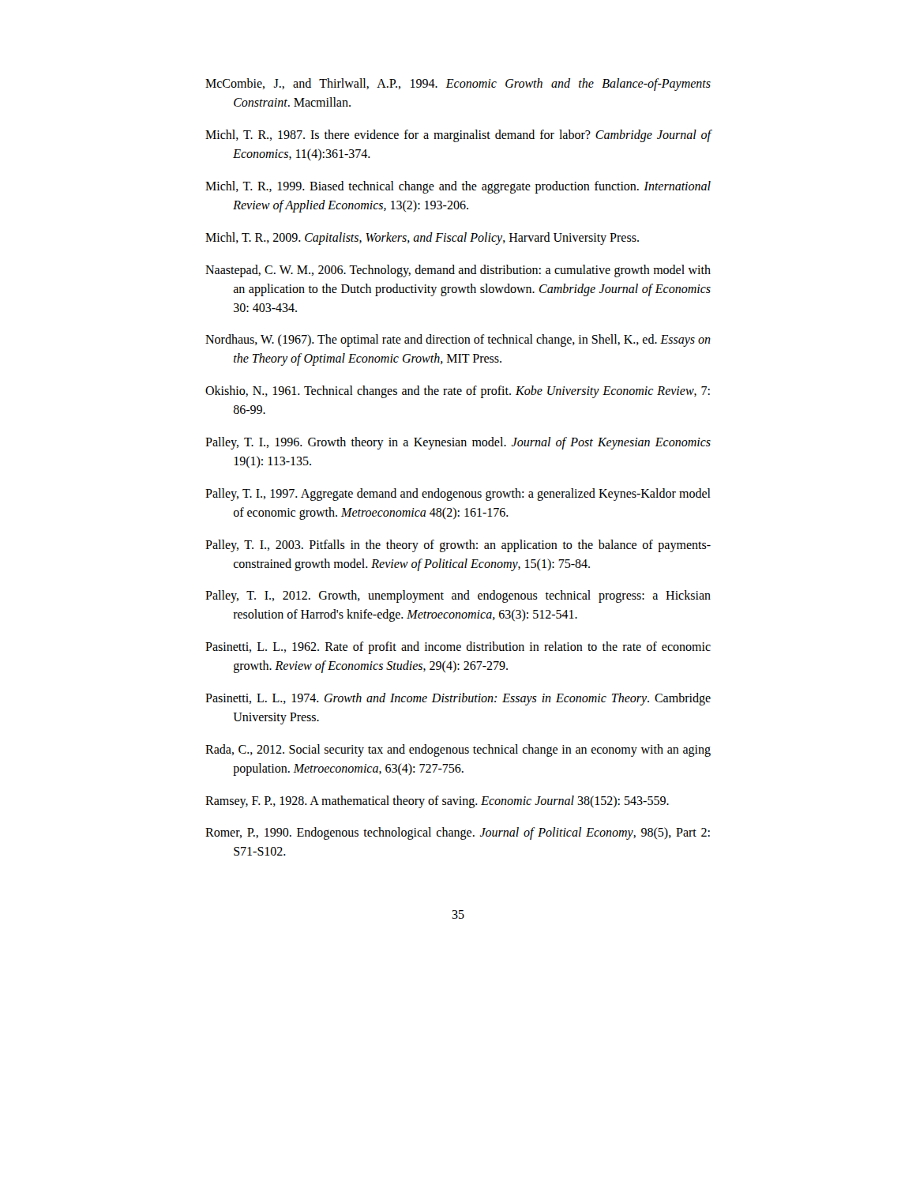McCombie, J., and Thirlwall, A.P., 1994. Economic Growth and the Balance-of-Payments Constraint. Macmillan.
Michl, T. R., 1987. Is there evidence for a marginalist demand for labor? Cambridge Journal of Economics, 11(4):361-374.
Michl, T. R., 1999. Biased technical change and the aggregate production function. International Review of Applied Economics, 13(2): 193-206.
Michl, T. R., 2009. Capitalists, Workers, and Fiscal Policy, Harvard University Press.
Naastepad, C. W. M., 2006. Technology, demand and distribution: a cumulative growth model with an application to the Dutch productivity growth slowdown. Cambridge Journal of Economics 30: 403-434.
Nordhaus, W. (1967). The optimal rate and direction of technical change, in Shell, K., ed. Essays on the Theory of Optimal Economic Growth, MIT Press.
Okishio, N., 1961. Technical changes and the rate of profit. Kobe University Economic Review, 7: 86-99.
Palley, T. I., 1996. Growth theory in a Keynesian model. Journal of Post Keynesian Economics 19(1): 113-135.
Palley, T. I., 1997. Aggregate demand and endogenous growth: a generalized Keynes-Kaldor model of economic growth. Metroeconomica 48(2): 161-176.
Palley, T. I., 2003. Pitfalls in the theory of growth: an application to the balance of payments-constrained growth model. Review of Political Economy, 15(1): 75-84.
Palley, T. I., 2012. Growth, unemployment and endogenous technical progress: a Hicksian resolution of Harrod's knife-edge. Metroeconomica, 63(3): 512-541.
Pasinetti, L. L., 1962. Rate of profit and income distribution in relation to the rate of economic growth. Review of Economics Studies, 29(4): 267-279.
Pasinetti, L. L., 1974. Growth and Income Distribution: Essays in Economic Theory. Cambridge University Press.
Rada, C., 2012. Social security tax and endogenous technical change in an economy with an aging population. Metroeconomica, 63(4): 727-756.
Ramsey, F. P., 1928. A mathematical theory of saving. Economic Journal 38(152): 543-559.
Romer, P., 1990. Endogenous technological change. Journal of Political Economy, 98(5), Part 2: S71-S102.
35